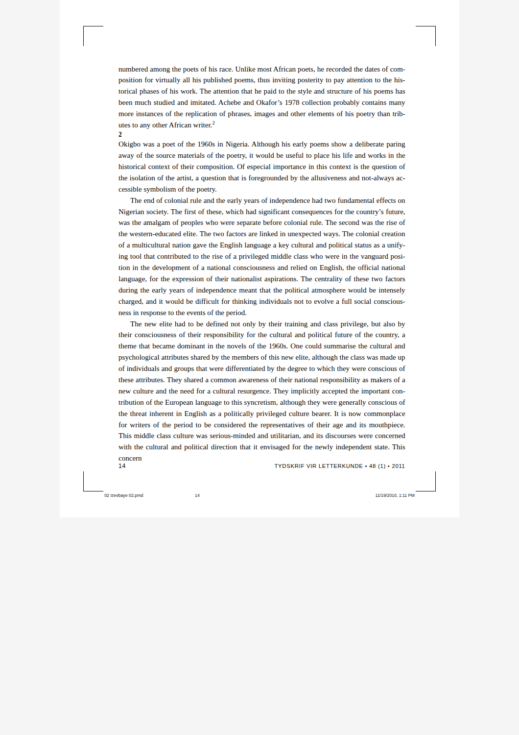numbered among the poets of his race. Unlike most African poets, he recorded the dates of composition for virtually all his published poems, thus inviting posterity to pay attention to the historical phases of his work. The attention that he paid to the style and structure of his poems has been much studied and imitated. Achebe and Okafor’s 1978 collection probably contains many more instances of the replication of phrases, images and other elements of his poetry than tributes to any other African writer.2
2
Okigbo was a poet of the 1960s in Nigeria. Although his early poems show a deliberate paring away of the source materials of the poetry, it would be useful to place his life and works in the historical context of their composition. Of especial importance in this context is the question of the isolation of the artist, a question that is foregrounded by the allusiveness and not-always accessible symbolism of the poetry.
The end of colonial rule and the early years of independence had two fundamental effects on Nigerian society. The first of these, which had significant consequences for the country’s future, was the amalgam of peoples who were separate before colonial rule. The second was the rise of the western-educated elite. The two factors are linked in unexpected ways. The colonial creation of a multicultural nation gave the English language a key cultural and political status as a unifying tool that contributed to the rise of a privileged middle class who were in the vanguard position in the development of a national consciousness and relied on English, the official national language, for the expression of their nationalist aspirations. The centrality of these two factors during the early years of independence meant that the political atmosphere would be intensely charged, and it would be difficult for thinking individuals not to evolve a full social consciousness in response to the events of the period.
The new elite had to be defined not only by their training and class privilege, but also by their consciousness of their responsibility for the cultural and political future of the country, a theme that became dominant in the novels of the 1960s. One could summarise the cultural and psychological attributes shared by the members of this new elite, although the class was made up of individuals and groups that were differentiated by the degree to which they were conscious of these attributes. They shared a common awareness of their national responsibility as makers of a new culture and the need for a cultural resurgence. They implicitly accepted the important contribution of the European language to this syncretism, although they were generally conscious of the threat inherent in English as a politically privileged culture bearer. It is now commonplace for writers of the period to be considered the representatives of their age and its mouthpiece. This middle class culture was serious-minded and utilitarian, and its discourses were concerned with the cultural and political direction that it envisaged for the newly independent state. This concern
14 TYDSKRIF VIR LETTERKUNDE • 48 (1) • 2011
02 Izevbaye 02.pmd 14 11/19/2010, 1:11 PM